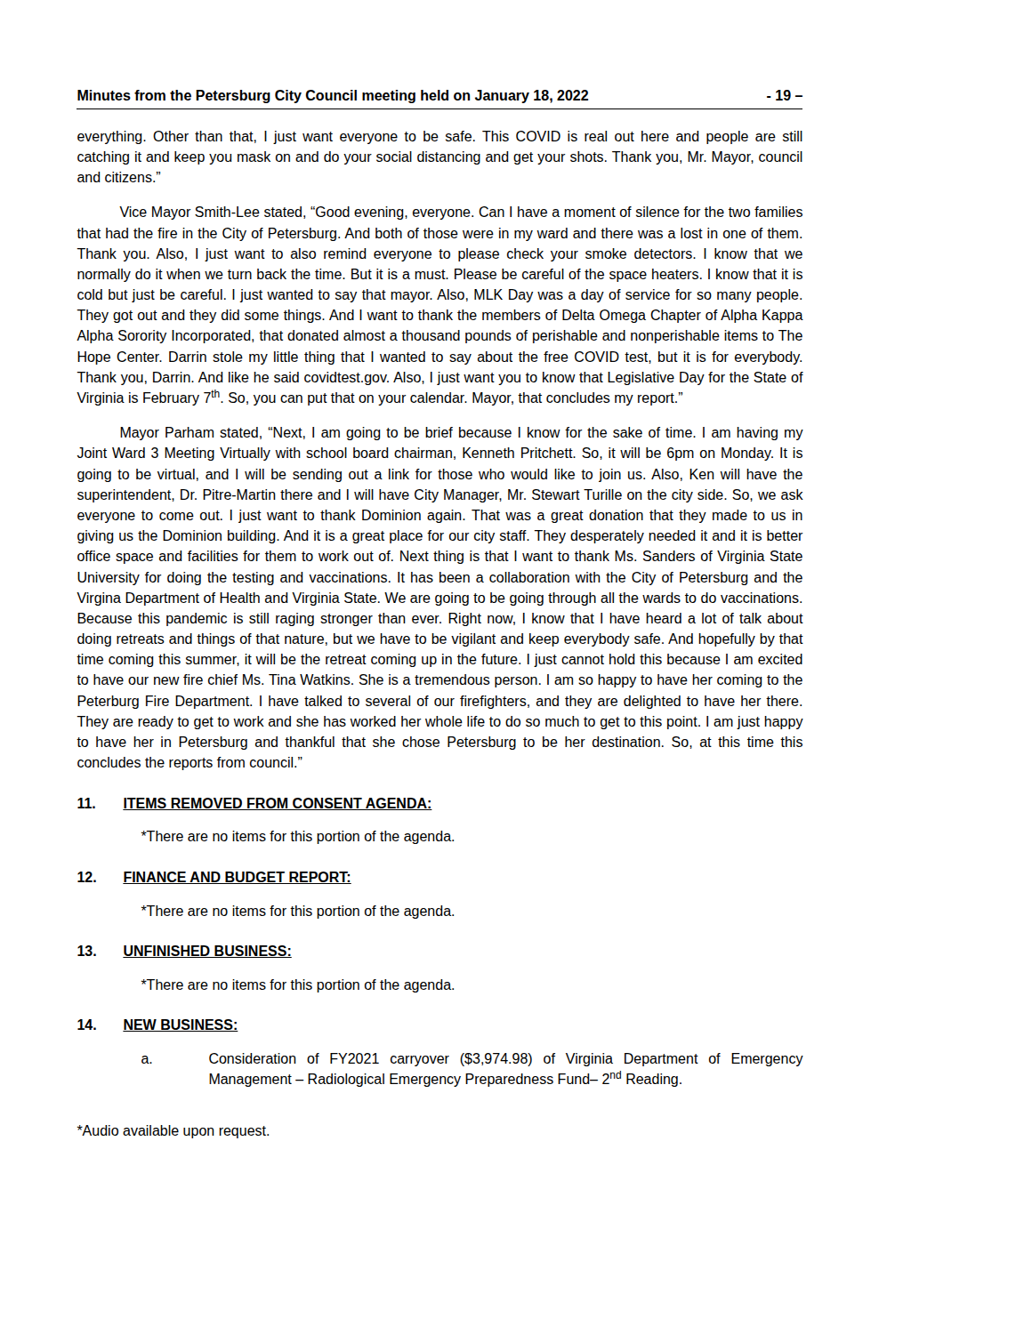Minutes from the Petersburg City Council meeting held on January 18, 2022 - 19 –
everything. Other than that, I just want everyone to be safe. This COVID is real out here and people are still catching it and keep you mask on and do your social distancing and get your shots. Thank you, Mr. Mayor, council and citizens.”
Vice Mayor Smith-Lee stated, “Good evening, everyone. Can I have a moment of silence for the two families that had the fire in the City of Petersburg. And both of those were in my ward and there was a lost in one of them. Thank you. Also, I just want to also remind everyone to please check your smoke detectors. I know that we normally do it when we turn back the time. But it is a must. Please be careful of the space heaters. I know that it is cold but just be careful. I just wanted to say that mayor. Also, MLK Day was a day of service for so many people. They got out and they did some things. And I want to thank the members of Delta Omega Chapter of Alpha Kappa Alpha Sorority Incorporated, that donated almost a thousand pounds of perishable and nonperishable items to The Hope Center. Darrin stole my little thing that I wanted to say about the free COVID test, but it is for everybody. Thank you, Darrin. And like he said covidtest.gov. Also, I just want you to know that Legislative Day for the State of Virginia is February 7th. So, you can put that on your calendar. Mayor, that concludes my report.”
Mayor Parham stated, “Next, I am going to be brief because I know for the sake of time. I am having my Joint Ward 3 Meeting Virtually with school board chairman, Kenneth Pritchett. So, it will be 6pm on Monday. It is going to be virtual, and I will be sending out a link for those who would like to join us. Also, Ken will have the superintendent, Dr. Pitre-Martin there and I will have City Manager, Mr. Stewart Turille on the city side. So, we ask everyone to come out. I just want to thank Dominion again. That was a great donation that they made to us in giving us the Dominion building. And it is a great place for our city staff. They desperately needed it and it is better office space and facilities for them to work out of. Next thing is that I want to thank Ms. Sanders of Virginia State University for doing the testing and vaccinations. It has been a collaboration with the City of Petersburg and the Virgina Department of Health and Virginia State. We are going to be going through all the wards to do vaccinations. Because this pandemic is still raging stronger than ever. Right now, I know that I have heard a lot of talk about doing retreats and things of that nature, but we have to be vigilant and keep everybody safe. And hopefully by that time coming this summer, it will be the retreat coming up in the future. I just cannot hold this because I am excited to have our new fire chief Ms. Tina Watkins. She is a tremendous person. I am so happy to have her coming to the Peterburg Fire Department. I have talked to several of our firefighters, and they are delighted to have her there. They are ready to get to work and she has worked her whole life to do so much to get to this point. I am just happy to have her in Petersburg and thankful that she chose Petersburg to be her destination. So, at this time this concludes the reports from council.”
11. ITEMS REMOVED FROM CONSENT AGENDA:
*There are no items for this portion of the agenda.
12. FINANCE AND BUDGET REPORT:
*There are no items for this portion of the agenda.
13. UNFINISHED BUSINESS:
*There are no items for this portion of the agenda.
14. NEW BUSINESS:
a. Consideration of FY2021 carryover ($3,974.98) of Virginia Department of Emergency Management – Radiological Emergency Preparedness Fund– 2nd Reading.
*Audio available upon request.